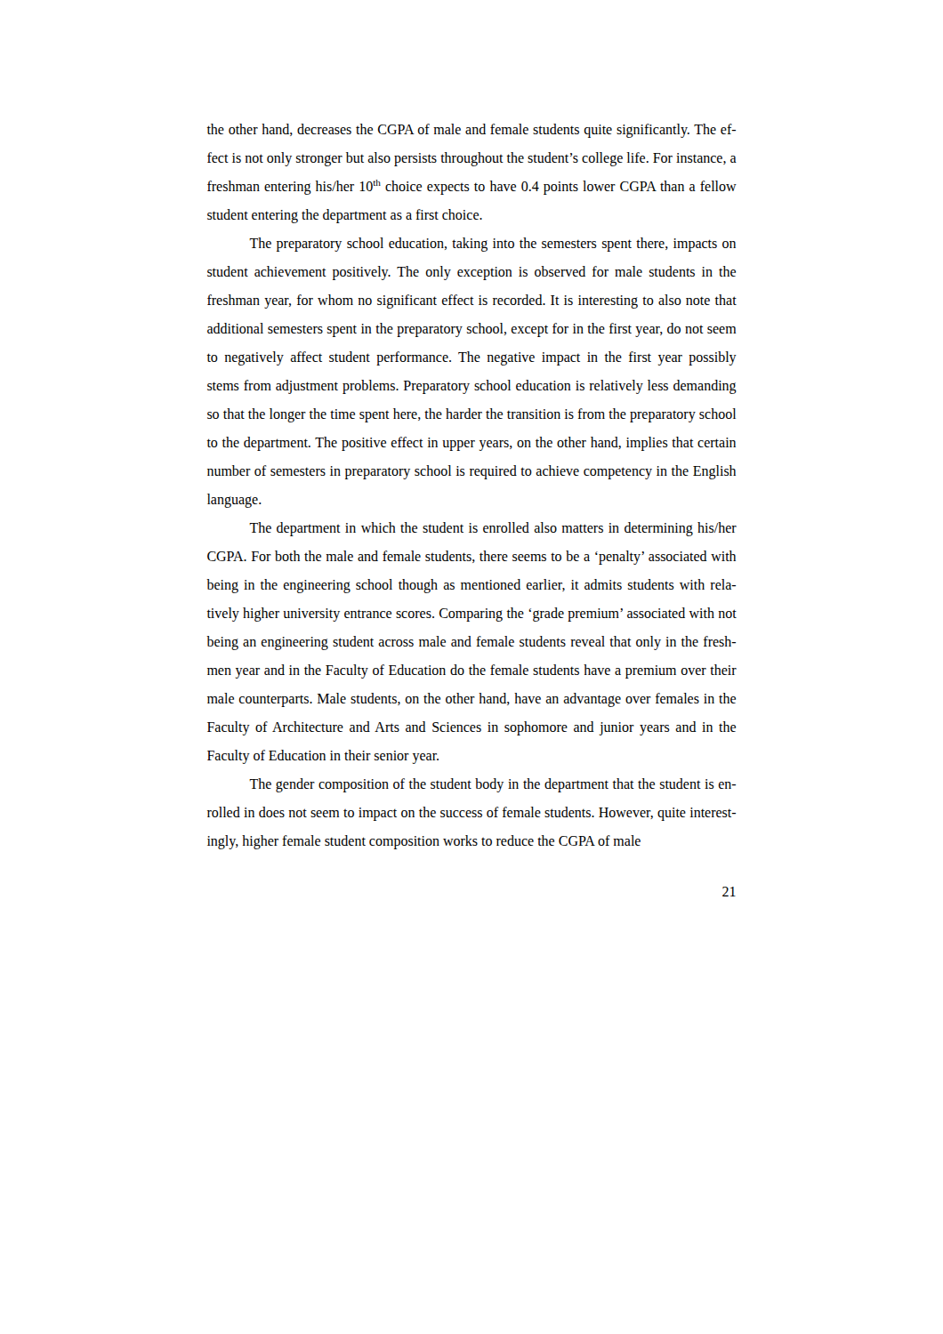the other hand, decreases the CGPA of male and female students quite significantly. The effect is not only stronger but also persists throughout the student’s college life. For instance, a freshman entering his/her 10th choice expects to have 0.4 points lower CGPA than a fellow student entering the department as a first choice.
The preparatory school education, taking into the semesters spent there, impacts on student achievement positively. The only exception is observed for male students in the freshman year, for whom no significant effect is recorded. It is interesting to also note that additional semesters spent in the preparatory school, except for in the first year, do not seem to negatively affect student performance. The negative impact in the first year possibly stems from adjustment problems. Preparatory school education is relatively less demanding so that the longer the time spent here, the harder the transition is from the preparatory school to the department. The positive effect in upper years, on the other hand, implies that certain number of semesters in preparatory school is required to achieve competency in the English language.
The department in which the student is enrolled also matters in determining his/her CGPA. For both the male and female students, there seems to be a ‘penalty’ associated with being in the engineering school though as mentioned earlier, it admits students with relatively higher university entrance scores. Comparing the ‘grade premium’ associated with not being an engineering student across male and female students reveal that only in the freshmen year and in the Faculty of Education do the female students have a premium over their male counterparts. Male students, on the other hand, have an advantage over females in the Faculty of Architecture and Arts and Sciences in sophomore and junior years and in the Faculty of Education in their senior year.
The gender composition of the student body in the department that the student is enrolled in does not seem to impact on the success of female students. However, quite interestingly, higher female student composition works to reduce the CGPA of male
21